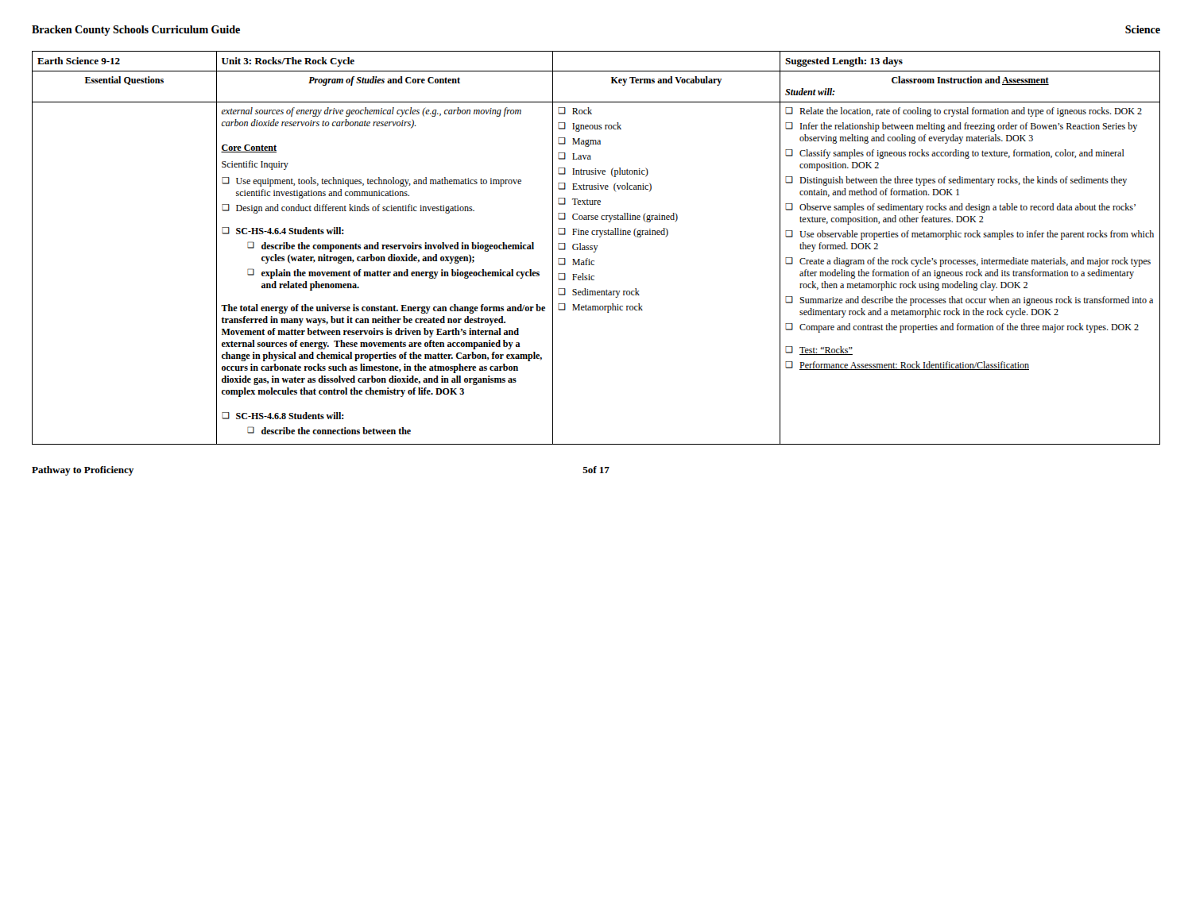Bracken County Schools Curriculum Guide
Science
| Earth Science 9-12 | Unit 3: Rocks/The Rock Cycle | | Suggested Length: 13 days |
| Essential Questions | Program of Studies and Core Content | Key Terms and Vocabulary | Classroom Instruction and Assessment Student will: |
| | external sources of energy drive geochemical cycles (e.g., carbon moving from carbon dioxide reservoirs to carbonate reservoirs). Core Content Scientific Inquiry Use equipment, tools, techniques, technology, and mathematics to improve scientific investigations and communications. Design and conduct different kinds of scientific investigations. SC-HS-4.6.4 Students will: describe the components and reservoirs involved in biogeochemical cycles (water, nitrogen, carbon dioxide, and oxygen); explain the movement of matter and energy in biogeochemical cycles and related phenomena. The total energy of the universe is constant. Energy can change forms and/or be transferred in many ways, but it can neither be created nor destroyed. Movement of matter between reservoirs is driven by Earth’s internal and external sources of energy. These movements are often accompanied by a change in physical and chemical properties of the matter. Carbon, for example, occurs in carbonate rocks such as limestone, in the atmosphere as carbon dioxide gas, in water as dissolved carbon dioxide, and in all organisms as complex molecules that control the chemistry of life. DOK 3 SC-HS-4.6.8 Students will: describe the connections between the | Rock Igneous rock Magma Lava Intrusive (plutonic) Extrusive (volcanic) Texture Coarse crystalline (grained) Fine crystalline (grained) Glassy Mafic Felsic Sedimentary rock Metamorphic rock | Relate the location, rate of cooling to crystal formation and type of igneous rocks. DOK 2 Infer the relationship between melting and freezing order of Bowen’s Reaction Series by observing melting and cooling of everyday materials. DOK 3 Classify samples of igneous rocks according to texture, formation, color, and mineral composition. DOK 2 Distinguish between the three types of sedimentary rocks, the kinds of sediments they contain, and method of formation. DOK 1 Observe samples of sedimentary rocks and design a table to record data about the rocks’ texture, composition, and other features. DOK 2 Use observable properties of metamorphic rock samples to infer the parent rocks from which they formed. DOK 2 Create a diagram of the rock cycle’s processes, intermediate materials, and major rock types after modeling the formation of an igneous rock and its transformation to a sedimentary rock, then a metamorphic rock using modeling clay. DOK 2 Summarize and describe the processes that occur when an igneous rock is transformed into a sedimentary rock and a metamorphic rock in the rock cycle. DOK 2 Compare and contrast the properties and formation of the three major rock types. DOK 2 Test: “Rocks” Performance Assessment: Rock Identification/Classification |
Pathway to Proficiency
5of 17